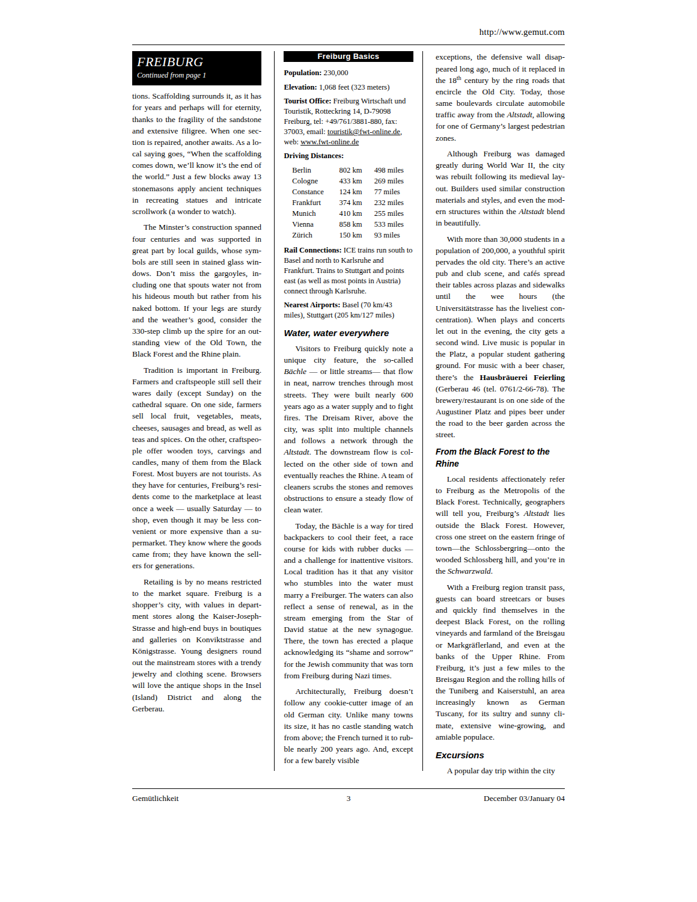http://www.gemut.com
FREIBURG
Continued from page 1
tions. Scaffolding surrounds it, as it has for years and perhaps will for eternity, thanks to the fragility of the sandstone and extensive filigree. When one section is repaired, another awaits. As a local saying goes, “When the scaffolding comes down, we’ll know it’s the end of the world.” Just a few blocks away 13 stonemasons apply ancient techniques in recreating statues and intricate scrollwork (a wonder to watch).
The Minster’s construction spanned four centuries and was supported in great part by local guilds, whose symbols are still seen in stained glass windows. Don’t miss the gargoyles, including one that spouts water not from his hideous mouth but rather from his naked bottom. If your legs are sturdy and the weather’s good, consider the 330-step climb up the spire for an outstanding view of the Old Town, the Black Forest and the Rhine plain.
Tradition is important in Freiburg. Farmers and craftspeople still sell their wares daily (except Sunday) on the cathedral square. On one side, farmers sell local fruit, vegetables, meats, cheeses, sausages and bread, as well as teas and spices. On the other, craftspeople offer wooden toys, carvings and candles, many of them from the Black Forest. Most buyers are not tourists. As they have for centuries, Freiburg’s residents come to the marketplace at least once a week — usually Saturday — to shop, even though it may be less convenient or more expensive than a supermarket. They know where the goods came from; they have known the sellers for generations.
Retailing is by no means restricted to the market square. Freiburg is a shopper’s city, with values in department stores along the Kaiser-Joseph-Strasse and high-end buys in boutiques and galleries on Konviktstrasse and Königstrasse. Young designers round out the mainstream stores with a trendy jewelry and clothing scene. Browsers will love the antique shops in the Insel (Island) District and along the Gerberau.
Freiburg Basics
Population: 230,000
Elevation: 1,068 feet (323 meters)
Tourist Office: Freiburg Wirtschaft und Touristik, Rotteckring 14, D-79098 Freiburg, tel: +49/761/3881-880, fax: 37003, email: touristik@fwt-online.de, web: www.fwt-online.de
Driving Distances:
| Berlin | 802 km | 498 miles |
| Cologne | 433 km | 269 miles |
| Constance | 124 km | 77 miles |
| Frankfurt | 374 km | 232 miles |
| Munich | 410 km | 255 miles |
| Vienna | 858 km | 533 miles |
| Zürich | 150 km | 93 miles |
Rail Connections: ICE trains run south to Basel and north to Karlsruhe and Frankfurt. Trains to Stuttgart and points east (as well as most points in Austria) connect through Karlsruhe.
Nearest Airports: Basel (70 km/43 miles), Stuttgart (205 km/127 miles)
Water, water everywhere
Visitors to Freiburg quickly note a unique city feature, the so-called Bächle — or little streams— that flow in neat, narrow trenches through most streets. They were built nearly 600 years ago as a water supply and to fight fires. The Dreisam River, above the city, was split into multiple channels and follows a network through the Altstadt. The downstream flow is collected on the other side of town and eventually reaches the Rhine. A team of cleaners scrubs the stones and removes obstructions to ensure a steady flow of clean water.
Today, the Bächle is a way for tired backpackers to cool their feet, a race course for kids with rubber ducks — and a challenge for inattentive visitors. Local tradition has it that any visitor who stumbles into the water must marry a Freiburger. The waters can also reflect a sense of renewal, as in the stream emerging from the Star of David statue at the new synagogue. There, the town has erected a plaque acknowledging its “shame and sorrow” for the Jewish community that was torn from Freiburg during Nazi times.
Architecturally, Freiburg doesn’t follow any cookie-cutter image of an old German city. Unlike many towns its size, it has no castle standing watch from above; the French turned it to rubble nearly 200 years ago. And, except for a few barely visible
exceptions, the defensive wall disappeared long ago, much of it replaced in the 18th century by the ring roads that encircle the Old City. Today, those same boulevards circulate automobile traffic away from the Altstadt, allowing for one of Germany’s largest pedestrian zones.
Although Freiburg was damaged greatly during World War II, the city was rebuilt following its medieval layout. Builders used similar construction materials and styles, and even the modern structures within the Altstadt blend in beautifully.
With more than 30,000 students in a population of 200,000, a youthful spirit pervades the old city. There’s an active pub and club scene, and cafés spread their tables across plazas and sidewalks until the wee hours (the Universitätstrasse has the liveliest concentration). When plays and concerts let out in the evening, the city gets a second wind. Live music is popular in the Platz, a popular student gathering ground. For music with a beer chaser, there’s the Hausbräuerei Feierling (Gerberau 46 (tel. 0761/2-66-78). The brewery/restaurant is on one side of the Augustiner Platz and pipes beer under the road to the beer garden across the street.
From the Black Forest to the Rhine
Local residents affectionately refer to Freiburg as the Metropolis of the Black Forest. Technically, geographers will tell you, Freiburg’s Altstadt lies outside the Black Forest. However, cross one street on the eastern fringe of town—the Schlossbergring—onto the wooded Schlossberg hill, and you’re in the Schwarzwald.
With a Freiburg region transit pass, guests can board streetcars or buses and quickly find themselves in the deepest Black Forest, on the rolling vineyards and farmland of the Breisgau or Markgräflerland, and even at the banks of the Upper Rhine. From Freiburg, it’s just a few miles to the Breisgau Region and the rolling hills of the Tuniberg and Kaiserstuhl, an area increasingly known as German Tuscany, for its sultry and sunny climate, extensive wine-growing, and amiable populace.
Excursions
A popular day trip within the city
Gemütlichkeit
3
December 03/January 04